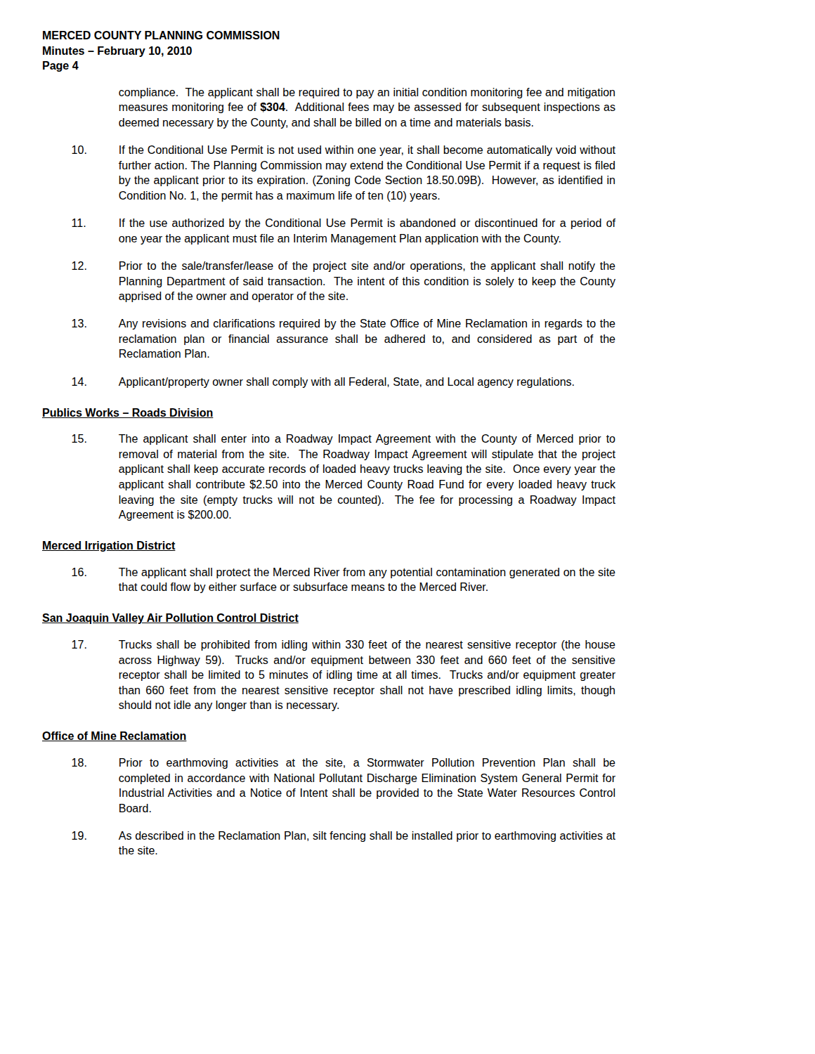MERCED COUNTY PLANNING COMMISSION
Minutes – February 10, 2010
Page 4
compliance. The applicant shall be required to pay an initial condition monitoring fee and mitigation measures monitoring fee of $304. Additional fees may be assessed for subsequent inspections as deemed necessary by the County, and shall be billed on a time and materials basis.
10.
If the Conditional Use Permit is not used within one year, it shall become automatically void without further action. The Planning Commission may extend the Conditional Use Permit if a request is filed by the applicant prior to its expiration. (Zoning Code Section 18.50.09B). However, as identified in Condition No. 1, the permit has a maximum life of ten (10) years.
11.
If the use authorized by the Conditional Use Permit is abandoned or discontinued for a period of one year the applicant must file an Interim Management Plan application with the County.
12.
Prior to the sale/transfer/lease of the project site and/or operations, the applicant shall notify the Planning Department of said transaction. The intent of this condition is solely to keep the County apprised of the owner and operator of the site.
13.
Any revisions and clarifications required by the State Office of Mine Reclamation in regards to the reclamation plan or financial assurance shall be adhered to, and considered as part of the Reclamation Plan.
14.
Applicant/property owner shall comply with all Federal, State, and Local agency regulations.
Publics Works – Roads Division
15.
The applicant shall enter into a Roadway Impact Agreement with the County of Merced prior to removal of material from the site. The Roadway Impact Agreement will stipulate that the project applicant shall keep accurate records of loaded heavy trucks leaving the site. Once every year the applicant shall contribute $2.50 into the Merced County Road Fund for every loaded heavy truck leaving the site (empty trucks will not be counted). The fee for processing a Roadway Impact Agreement is $200.00.
Merced Irrigation District
16.
The applicant shall protect the Merced River from any potential contamination generated on the site that could flow by either surface or subsurface means to the Merced River.
San Joaquin Valley Air Pollution Control District
17.
Trucks shall be prohibited from idling within 330 feet of the nearest sensitive receptor (the house across Highway 59). Trucks and/or equipment between 330 feet and 660 feet of the sensitive receptor shall be limited to 5 minutes of idling time at all times. Trucks and/or equipment greater than 660 feet from the nearest sensitive receptor shall not have prescribed idling limits, though should not idle any longer than is necessary.
Office of Mine Reclamation
18.
Prior to earthmoving activities at the site, a Stormwater Pollution Prevention Plan shall be completed in accordance with National Pollutant Discharge Elimination System General Permit for Industrial Activities and a Notice of Intent shall be provided to the State Water Resources Control Board.
19.
As described in the Reclamation Plan, silt fencing shall be installed prior to earthmoving activities at the site.